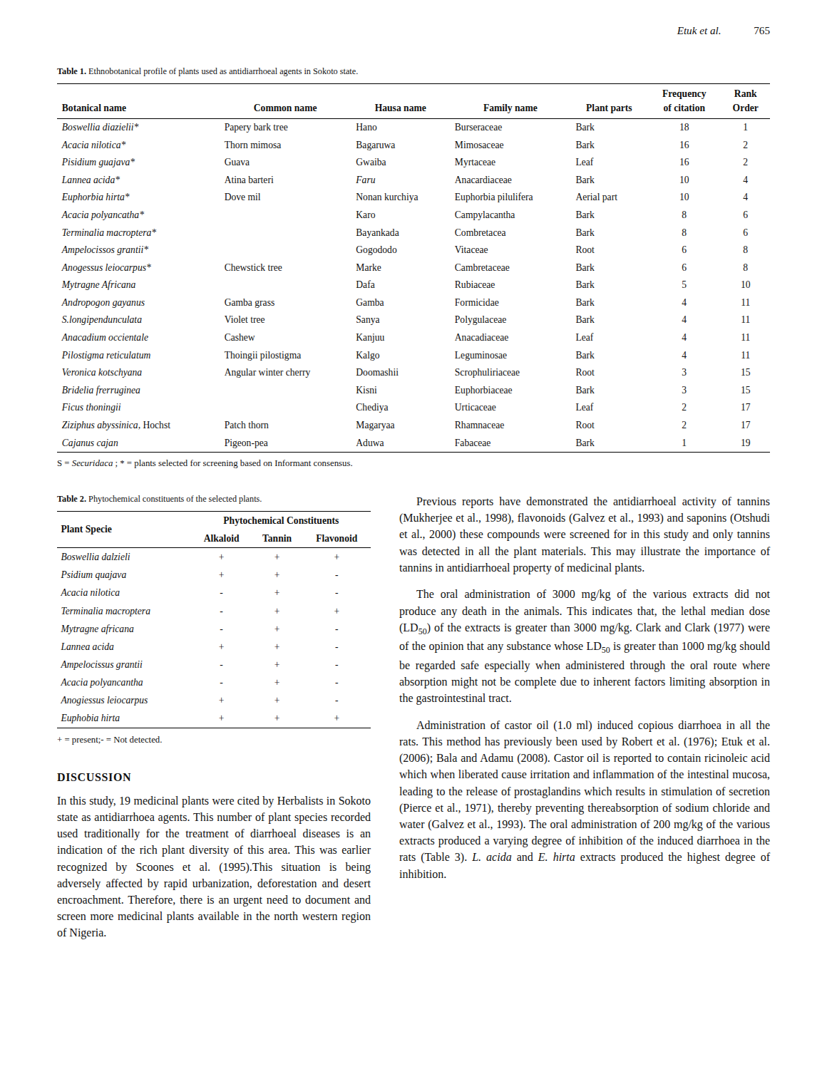Etuk et al. 765
Table 1. Ethnobotanical profile of plants used as antidiarrhoeal agents in Sokoto state.
| Botanical name | Common name | Hausa name | Family name | Plant parts | Frequency of citation | Rank Order |
| --- | --- | --- | --- | --- | --- | --- |
| Boswellia diazielii* | Papery bark tree | Hano | Burseraceae | Bark | 18 | 1 |
| Acacia nilotica* | Thorn mimosa | Bagaruwa | Mimosaceae | Bark | 16 | 2 |
| Pisidium guajava* | Guava | Gwaiba | Myrtaceae | Leaf | 16 | 2 |
| Lannea acida* | Atina barteri | Faru | Anacardiaceae | Bark | 10 | 4 |
| Euphorbia hirta* | Dove mil | Nonan kurchiya | Euphorbia pilulifera | Aerial part | 10 | 4 |
| Acacia polyancatha* | | Karo | Campylacantha | Bark | 8 | 6 |
| Terminalia macroptera* | | Bayankada | Combretacea | Bark | 8 | 6 |
| Ampelocissos grantii* | | Gogododo | Vitaceae | Root | 6 | 8 |
| Anogessus leiocarpus* | Chewstick tree | Marke | Cambretaceae | Bark | 6 | 8 |
| Mytragne Africana | | Dafa | Rubiaceae | Bark | 5 | 10 |
| Andropogon gayanus | Gamba grass | Gamba | Formicidae | Bark | 4 | 11 |
| S.longipendunculata | Violet tree | Sanya | Polygulaceae | Bark | 4 | 11 |
| Anacadium occientale | Cashew | Kanjuu | Anacadiaceae | Leaf | 4 | 11 |
| Pilostigma reticulatum | Thoingii pilostigma | Kalgo | Leguminosae | Bark | 4 | 11 |
| Veronica kotschyana | Angular winter cherry | Doomashii | Scrophuliriaceae | Root | 3 | 15 |
| Bridelia frerruginea | | Kisni | Euphorbiaceae | Bark | 3 | 15 |
| Ficus thoningii | | Chediya | Urticaceae | Leaf | 2 | 17 |
| Ziziphus abyssinica, Hochst | Patch thorn | Magaryaa | Rhamnaceae | Root | 2 | 17 |
| Cajanus cajan | Pigeon-pea | Aduwa | Fabaceae | Bark | 1 | 19 |
S = Securidaca ; * = plants selected for screening based on Informant consensus.
Table 2. Phytochemical constituents of the selected plants.
| Plant Specie | Phytochemical Constituents |
| --- | --- |
| Alkaloid | Tannin | Flavonoid |
| Boswellia dalzieli | + | + | + |
| Psidium quajava | + | + | - |
| Acacia nilotica | - | + | - |
| Terminalia macroptera | - | + | + |
| Mytragne africana | - | + | - |
| Lannea acida | + | + | - |
| Ampelocissus grantii | - | + | - |
| Acacia polyancantha | - | + | - |
| Anogiessus leiocarpus | + | + | - |
| Euphobia hirta | + | + | + |
+ = present;- = Not detected.
DISCUSSION
In this study, 19 medicinal plants were cited by Herbalists in Sokoto state as antidiarrhoea agents. This number of plant species recorded used traditionally for the treatment of diarrhoeal diseases is an indication of the rich plant diversity of this area. This was earlier recognized by Scoones et al. (1995).This situation is being adversely affected by rapid urbanization, deforestation and desert encroachment. Therefore, there is an urgent need to document and screen more medicinal plants available in the north western region of Nigeria.
Previous reports have demonstrated the antidiarrhoeal activity of tannins (Mukherjee et al., 1998), flavonoids (Galvez et al., 1993) and saponins (Otshudi et al., 2000) these compounds were screened for in this study and only tannins was detected in all the plant materials. This may illustrate the importance of tannins in antidiarrhoeal property of medicinal plants.
The oral administration of 3000 mg/kg of the various extracts did not produce any death in the animals. This indicates that, the lethal median dose (LD50) of the extracts is greater than 3000 mg/kg. Clark and Clark (1977) were of the opinion that any substance whose LD50 is greater than 1000 mg/kg should be regarded safe especially when administered through the oral route where absorption might not be complete due to inherent factors limiting absorption in the gastrointestinal tract.
Administration of castor oil (1.0 ml) induced copious diarrhoea in all the rats. This method has previously been used by Robert et al. (1976); Etuk et al. (2006); Bala and Adamu (2008). Castor oil is reported to contain ricinoleic acid which when liberated cause irritation and inflammation of the intestinal mucosa, leading to the release of prostaglandins which results in stimulation of secretion (Pierce et al., 1971), thereby preventing thereabsorption of sodium chloride and water (Galvez et al., 1993). The oral administration of 200 mg/kg of the various extracts produced a varying degree of inhibition of the induced diarrhoea in the rats (Table 3). L. acida and E. hirta extracts produced the highest degree of inhibition.